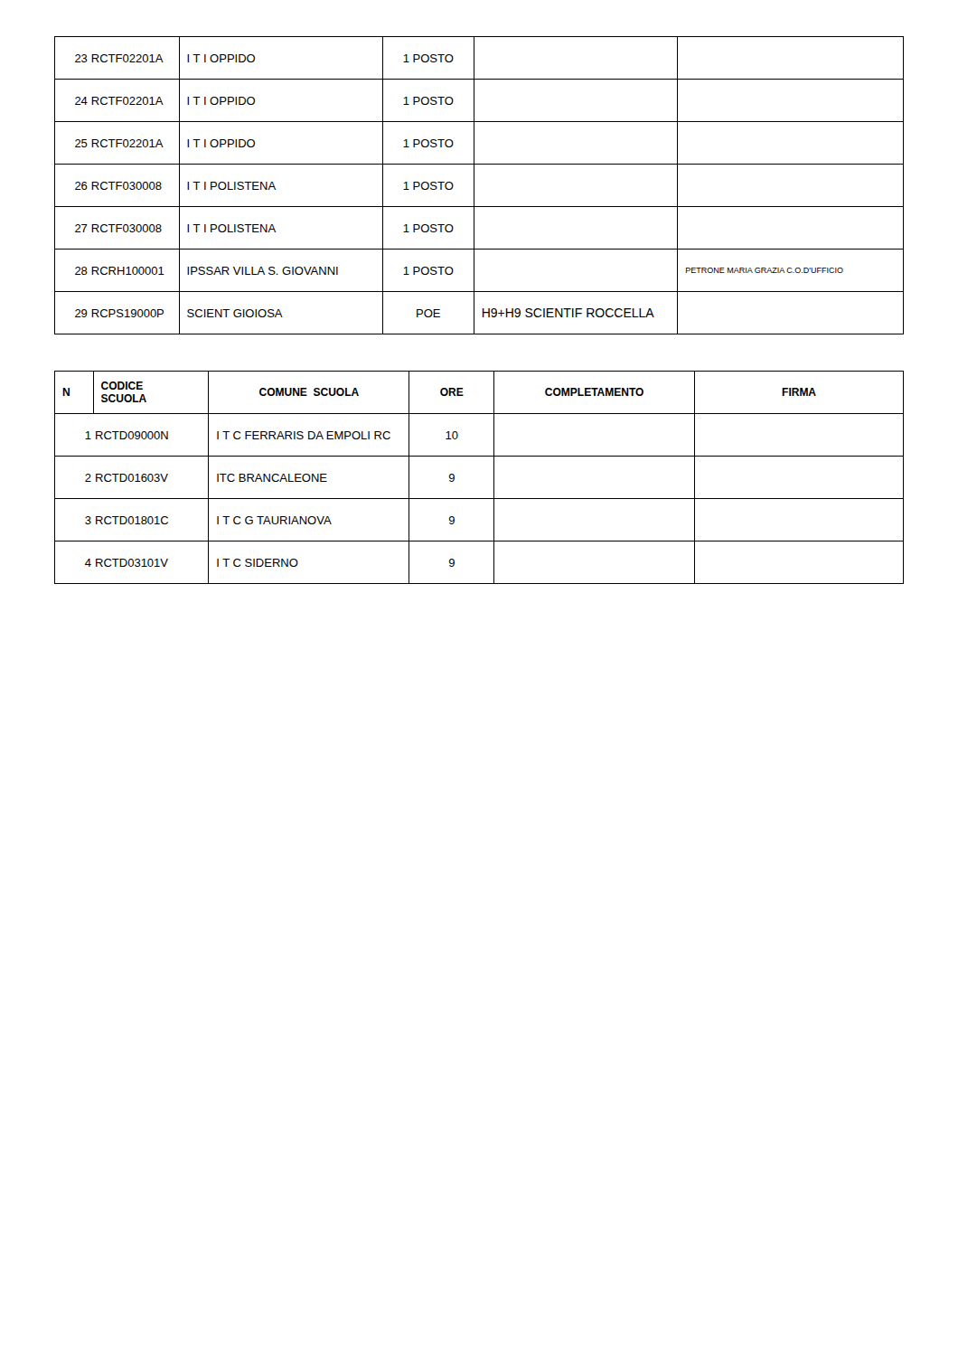| 23 | RCTF02201A | I T I OPPIDO | 1 POSTO | | |
| 24 | RCTF02201A | I T I OPPIDO | 1 POSTO | | |
| 25 | RCTF02201A | I T I OPPIDO | 1 POSTO | | |
| 26 | RCTF030008 | I T I POLISTENA | 1 POSTO | | |
| 27 | RCTF030008 | I T I POLISTENA | 1 POSTO | | |
| 28 | RCRH100001 | IPSSAR VILLA S. GIOVANNI | 1 POSTO | | PETRONE MARIA GRAZIA C.O.D'UFFICIO |
| 29 | RCPS19000P | SCIENT GIOIOSA | POE | H9+H9 SCIENTIF ROCCELLA | |
| N | CODICE SCUOLA | COMUNE SCUOLA | ORE | COMPLETAMENTO | FIRMA |
| --- | --- | --- | --- | --- | --- |
| 1 | RCTD09000N | I T C FERRARIS DA EMPOLI RC | 10 | | |
| 2 | RCTD01603V | ITC BRANCALEONE | 9 | | |
| 3 | RCTD01801C | I T C G TAURIANOVA | 9 | | |
| 4 | RCTD03101V | I T C SIDERNO | 9 | | |